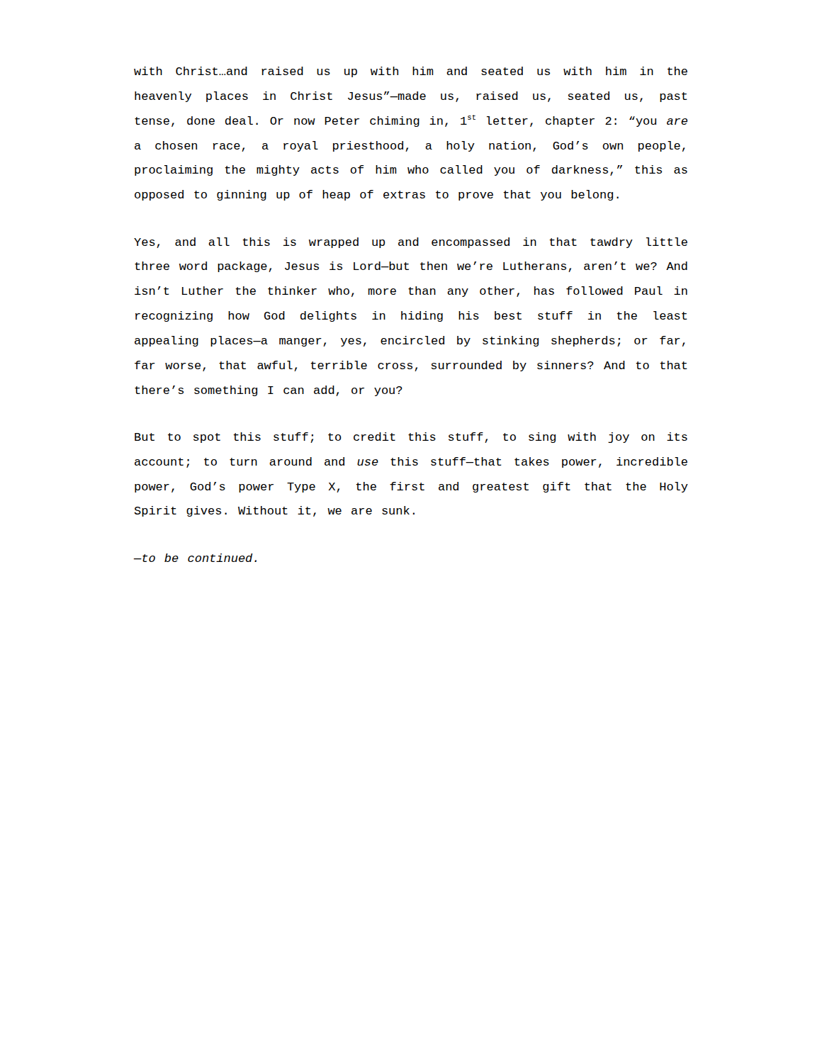with Christ…and raised us up with him and seated us with him in the heavenly places in Christ Jesus”—made us, raised us, seated us, past tense, done deal. Or now Peter chiming in, 1st letter, chapter 2: “you are a chosen race, a royal priesthood, a holy nation, God’s own people, proclaiming the mighty acts of him who called you of darkness,” this as opposed to ginning up of heap of extras to prove that you belong.
Yes, and all this is wrapped up and encompassed in that tawdry little three word package, Jesus is Lord—but then we’re Lutherans, aren’t we? And isn’t Luther the thinker who, more than any other, has followed Paul in recognizing how God delights in hiding his best stuff in the least appealing places—a manger, yes, encircled by stinking shepherds; or far, far worse, that awful, terrible cross, surrounded by sinners? And to that there’s something I can add, or you?
But to spot this stuff; to credit this stuff, to sing with joy on its account; to turn around and use this stuff—that takes power, incredible power, God’s power Type X, the first and greatest gift that the Holy Spirit gives. Without it, we are sunk.
—to be continued.